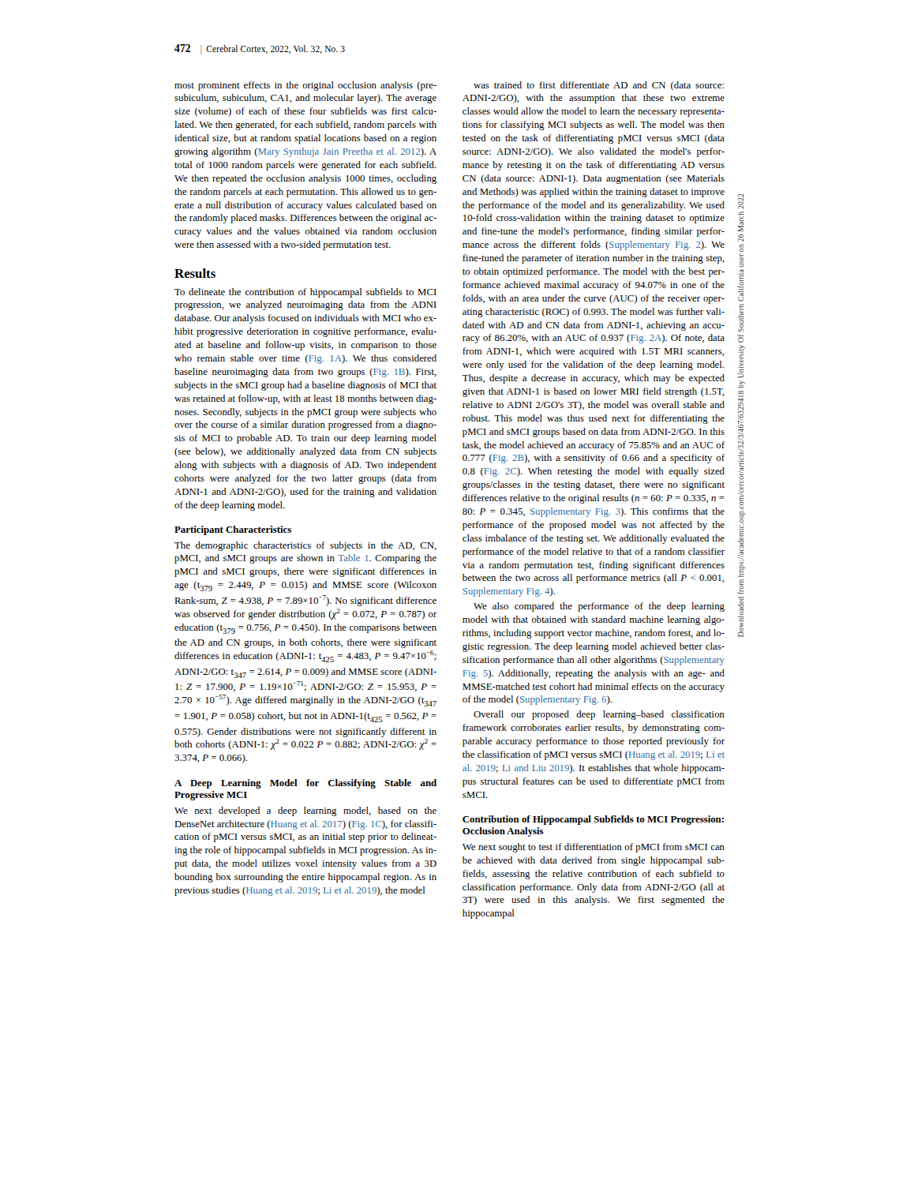472|Cerebral Cortex, 2022, Vol. 32, No. 3
Downloaded from https://academic.oup.com/cercor/article/32/3/467/6329418 by University Of Southern California user on 26 March 2022
most prominent effects in the original occlusion analysis (presubiculum, subiculum, CA1, and molecular layer). The average size (volume) of each of these four subfields was first calculated. We then generated, for each subfield, random parcels with identical size, but at random spatial locations based on a region growing algorithm (Mary Synthuja Jain Preetha et al. 2012). A total of 1000 random parcels were generated for each subfield. We then repeated the occlusion analysis 1000 times, occluding the random parcels at each permutation. This allowed us to generate a null distribution of accuracy values calculated based on the randomly placed masks. Differences between the original accuracy values and the values obtained via random occlusion were then assessed with a two-sided permutation test.
Results
To delineate the contribution of hippocampal subfields to MCI progression, we analyzed neuroimaging data from the ADNI database. Our analysis focused on individuals with MCI who exhibit progressive deterioration in cognitive performance, evaluated at baseline and follow-up visits, in comparison to those who remain stable over time (Fig. 1A). We thus considered baseline neuroimaging data from two groups (Fig. 1B). First, subjects in the sMCI group had a baseline diagnosis of MCI that was retained at follow-up, with at least 18 months between diagnoses. Secondly, subjects in the pMCI group were subjects who over the course of a similar duration progressed from a diagnosis of MCI to probable AD. To train our deep learning model (see below), we additionally analyzed data from CN subjects along with subjects with a diagnosis of AD. Two independent cohorts were analyzed for the two latter groups (data from ADNI-1 and ADNI-2/GO), used for the training and validation of the deep learning model.
Participant Characteristics
The demographic characteristics of subjects in the AD, CN, pMCI, and sMCI groups are shown in Table 1. Comparing the pMCI and sMCI groups, there were significant differences in age (t379 = 2.449, P = 0.015) and MMSE score (Wilcoxon Rank-sum, Z = 4.938, P = 7.89×10−7). No significant difference was observed for gender distribution (χ2 = 0.072, P = 0.787) or education (t379 = 0.756, P = 0.450). In the comparisons between the AD and CN groups, in both cohorts, there were significant differences in education (ADNI-1: t425 = 4.483, P = 9.47×10−6; ADNI-2/GO: t347 = 2.614, P = 0.009) and MMSE score (ADNI-1: Z = 17.900, P = 1.19×10−71; ADNI-2/GO: Z = 15.953, P = 2.70 × 10−57). Age differed marginally in the ADNI-2/GO (t347 = 1.901, P = 0.058) cohort, but not in ADNI-1(t425 = 0.562, P = 0.575). Gender distributions were not significantly different in both cohorts (ADNI-1: χ2 = 0.022 P = 0.882; ADNI-2/GO: χ2 = 3.374, P = 0.066).
A Deep Learning Model for Classifying Stable and Progressive MCI
We next developed a deep learning model, based on the DenseNet architecture (Huang et al. 2017) (Fig. 1C), for classification of pMCI versus sMCI, as an initial step prior to delineating the role of hippocampal subfields in MCI progression. As input data, the model utilizes voxel intensity values from a 3D bounding box surrounding the entire hippocampal region. As in previous studies (Huang et al. 2019; Li et al. 2019), the model
was trained to first differentiate AD and CN (data source: ADNI-2/GO), with the assumption that these two extreme classes would allow the model to learn the necessary representations for classifying MCI subjects as well. The model was then tested on the task of differentiating pMCI versus sMCI (data source: ADNI-2/GO). We also validated the model's performance by retesting it on the task of differentiating AD versus CN (data source: ADNI-1). Data augmentation (see Materials and Methods) was applied within the training dataset to improve the performance of the model and its generalizability. We used 10-fold cross-validation within the training dataset to optimize and fine-tune the model's performance, finding similar performance across the different folds (Supplementary Fig. 2). We fine-tuned the parameter of iteration number in the training step, to obtain optimized performance. The model with the best performance achieved maximal accuracy of 94.07% in one of the folds, with an area under the curve (AUC) of the receiver operating characteristic (ROC) of 0.993. The model was further validated with AD and CN data from ADNI-1, achieving an accuracy of 86.20%, with an AUC of 0.937 (Fig. 2A). Of note, data from ADNI-1, which were acquired with 1.5T MRI scanners, were only used for the validation of the deep learning model. Thus, despite a decrease in accuracy, which may be expected given that ADNI-1 is based on lower MRI field strength (1.5T, relative to ADNI 2/GO's 3T), the model was overall stable and robust. This model was thus used next for differentiating the pMCI and sMCI groups based on data from ADNI-2/GO. In this task, the model achieved an accuracy of 75.85% and an AUC of 0.777 (Fig. 2B), with a sensitivity of 0.66 and a specificity of 0.8 (Fig. 2C). When retesting the model with equally sized groups/classes in the testing dataset, there were no significant differences relative to the original results (n = 60: P = 0.335, n = 80: P = 0.345, Supplementary Fig. 3). This confirms that the performance of the proposed model was not affected by the class imbalance of the testing set. We additionally evaluated the performance of the model relative to that of a random classifier via a random permutation test, finding significant differences between the two across all performance metrics (all P < 0.001, Supplementary Fig. 4).
We also compared the performance of the deep learning model with that obtained with standard machine learning algorithms, including support vector machine, random forest, and logistic regression. The deep learning model achieved better classification performance than all other algorithms (Supplementary Fig. 5). Additionally, repeating the analysis with an age- and MMSE-matched test cohort had minimal effects on the accuracy of the model (Supplementary Fig. 6).
Overall our proposed deep learning–based classification framework corroborates earlier results, by demonstrating comparable accuracy performance to those reported previously for the classification of pMCI versus sMCI (Huang et al. 2019; Li et al. 2019; Li and Liu 2019). It establishes that whole hippocampus structural features can be used to differentiate pMCI from sMCI.
Contribution of Hippocampal Subfields to MCI Progression: Occlusion Analysis
We next sought to test if differentiation of pMCI from sMCI can be achieved with data derived from single hippocampal subfields, assessing the relative contribution of each subfield to classification performance. Only data from ADNI-2/GO (all at 3T) were used in this analysis. We first segmented the hippocampal